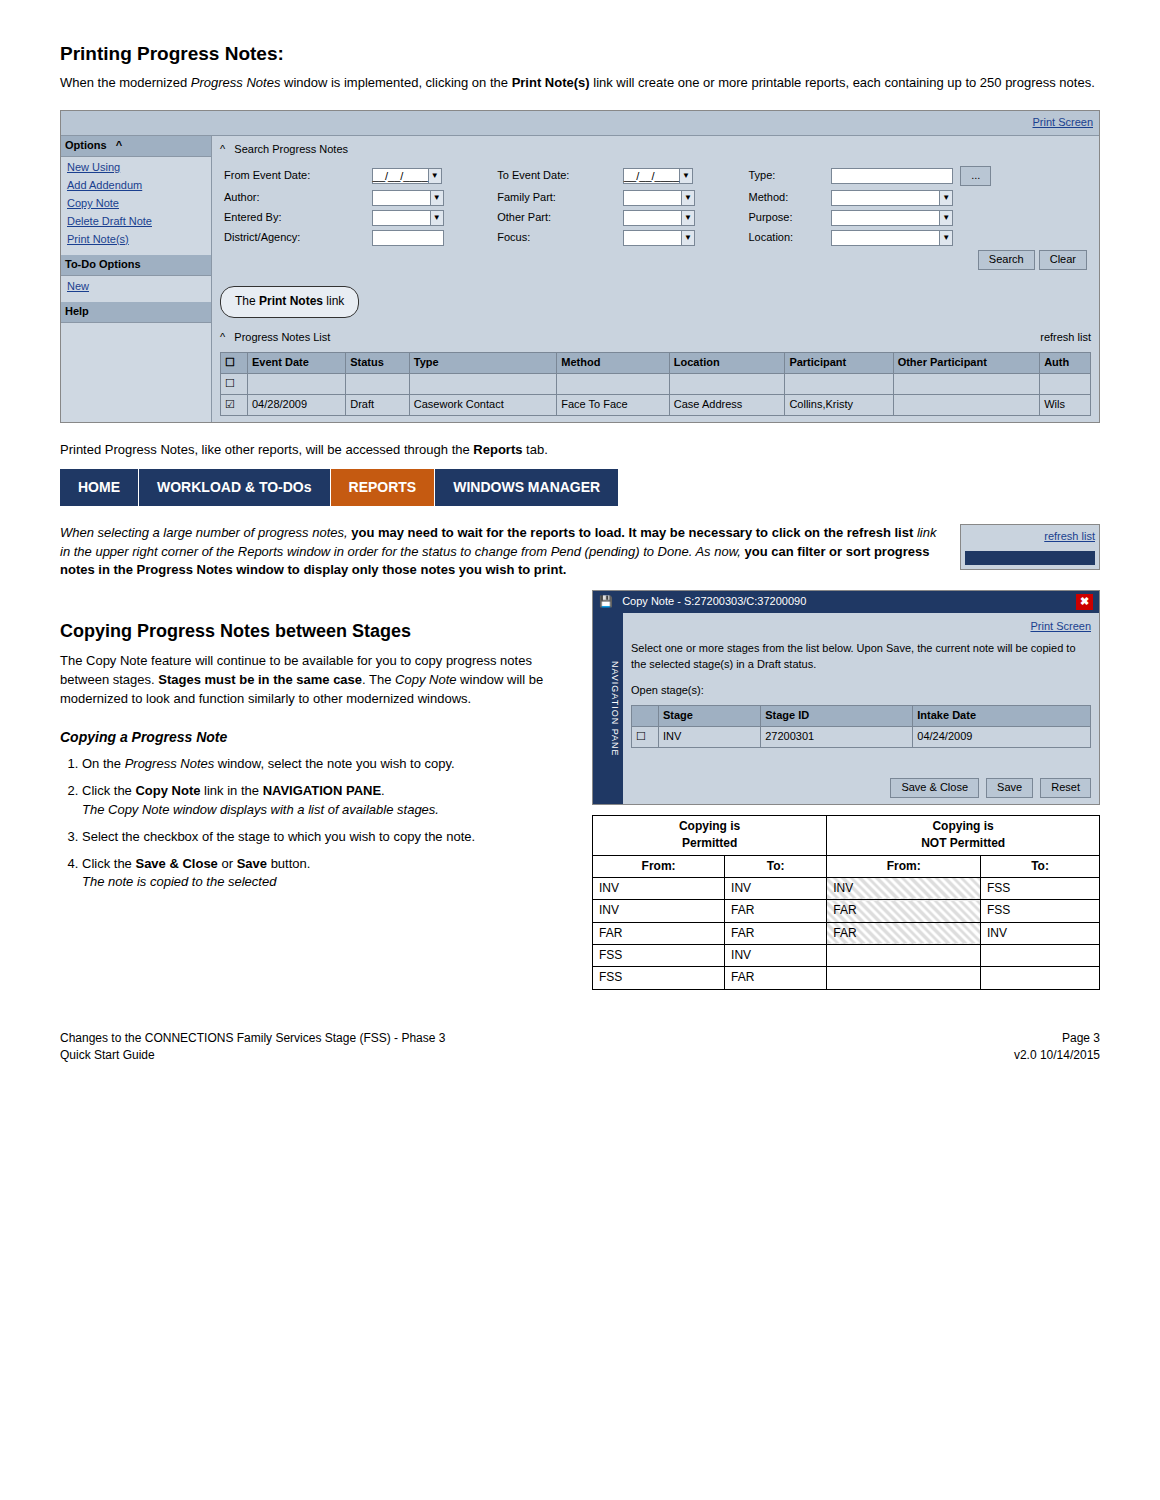Printing Progress Notes:
When the modernized Progress Notes window is implemented, clicking on the Print Note(s) link will create one or more printable reports, each containing up to 250 progress notes.
Print Screen
Options ^
New Using
Add Addendum
Copy Note
Delete Draft Note
Print Note(s)
To-Do Options
New
Help
^ Search Progress Notes
| From Event Date: | __/__/____ | To Event Date: | __/__/____ | Type: | ... |
| Author: | | Family Part: | | Method: | |
| Entered By: | | Other Part: | | Purpose: | |
| District/Agency: | | Focus: | | Location: | |
| Search Clear |
The Print Notes link
^ Progress Notes List refresh list
| ☐ | Event Date | Status | Type | Method | Location | Participant | Other Participant | Auth |
| --- | --- | --- | --- | --- | --- | --- | --- | --- |
| ☐ | | | | | | | | |
| ☑ | 04/28/2009 | Draft | Casework Contact | Face To Face | Case Address | Collins,Kristy | | Wils |
Printed Progress Notes, like other reports, will be accessed through the Reports tab.
HOME
WORKLOAD & TO-DOs
REPORTS
WINDOWS MANAGER
refresh list
When selecting a large number of progress notes, you may need to wait for the reports to load. It may be necessary to click on the refresh list link in the upper right corner of the Reports window in order for the status to change from Pend (pending) to Done. As now, you can filter or sort progress notes in the Progress Notes window to display only those notes you wish to print.
Copying Progress Notes between Stages
The Copy Note feature will continue to be available for you to copy progress notes between stages. Stages must be in the same case. The Copy Note window will be modernized to look and function similarly to other modernized windows.
Copying a Progress Note
On the Progress Notes window, select the note you wish to copy.
Click the Copy Note link in the NAVIGATION PANE. The Copy Note window displays with a list of available stages.
Select the checkbox of the stage to which you wish to copy the note.
Click the Save & Close or Save button. The note is copied to the selected
💾 Copy Note - S:27200303/C:37200090 ✖
NAVIGATION PANE
Print Screen
Select one or more stages from the list below. Upon Save, the current note will be copied to the selected stage(s) in a Draft status.
Open stage(s):
| | Stage | Stage ID | Intake Date |
| --- | --- | --- | --- |
| ☐ | INV | 27200301 | 04/24/2009 |
Save & Close Save Reset
| Copying is Permitted | Copying is NOT Permitted |
| --- | --- |
| From: | To: | From: | To: |
| INV | INV | INV | FSS |
| INV | FAR | FAR | FSS |
| FAR | FAR | FAR | INV |
| FSS | INV | | |
| FSS | FAR | | |
Changes to the CONNECTIONS Family Services Stage (FSS) - Phase 3
Quick Start Guide
Page 3
v2.0 10/14/2015